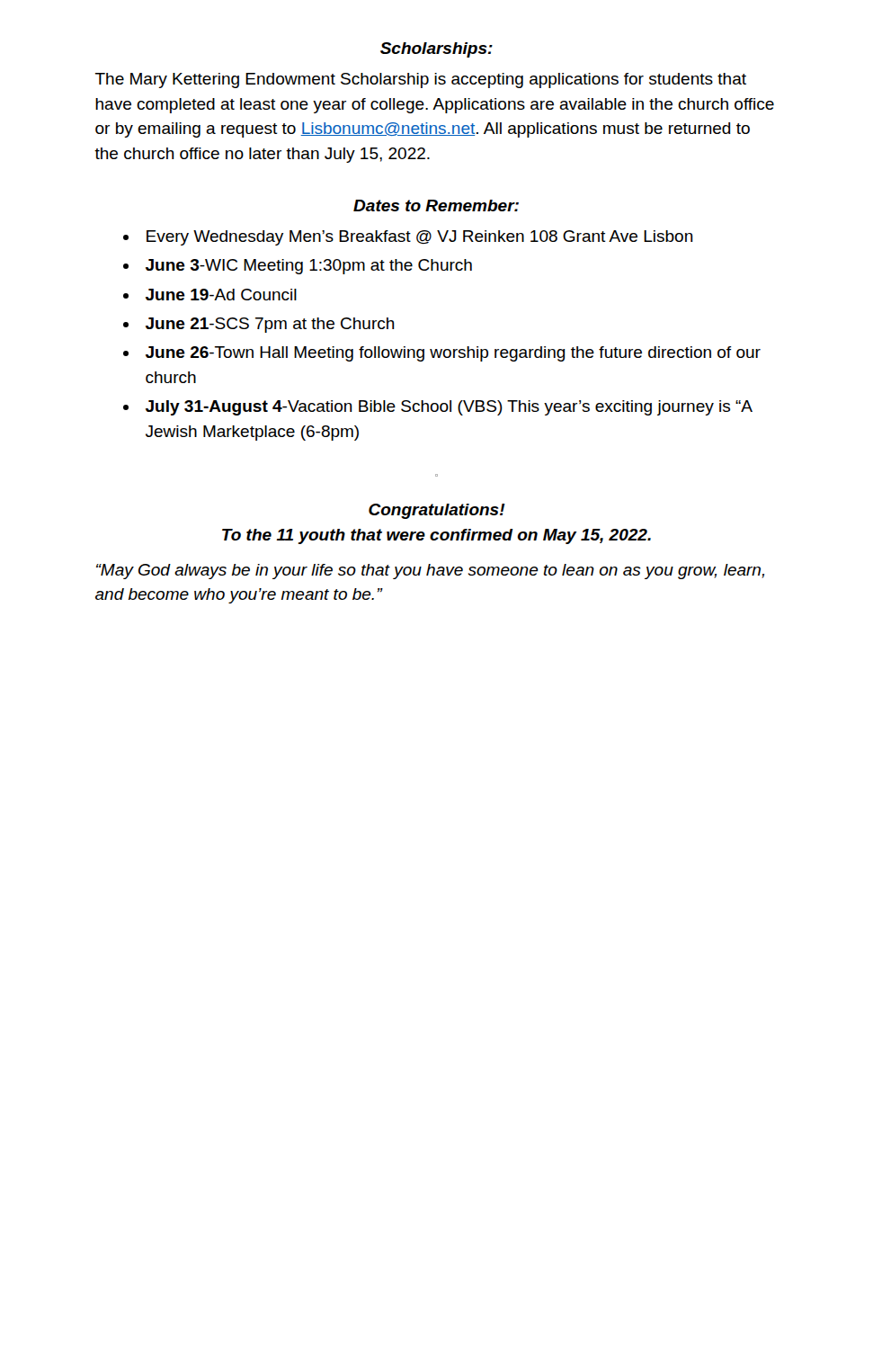Scholarships:
The Mary Kettering Endowment Scholarship is accepting applications for students that have completed at least one year of college. Applications are available in the church office or by emailing a request to Lisbonumc@netins.net. All applications must be returned to the church office no later than July 15, 2022.
Dates to Remember:
Every Wednesday Men’s Breakfast @ VJ Reinken 108 Grant Ave Lisbon
June 3-WIC Meeting 1:30pm at the Church
June 19-Ad Council
June 21-SCS 7pm at the Church
June 26-Town Hall Meeting following worship regarding the future direction of our church
July 31-August 4-Vacation Bible School (VBS) This year’s exciting journey is “A Jewish Marketplace (6-8pm)
Congratulations!
To the 11 youth that were confirmed on May 15, 2022.
“May God always be in your life so that you have someone to lean on as you grow, learn, and become who you’re meant to be.”